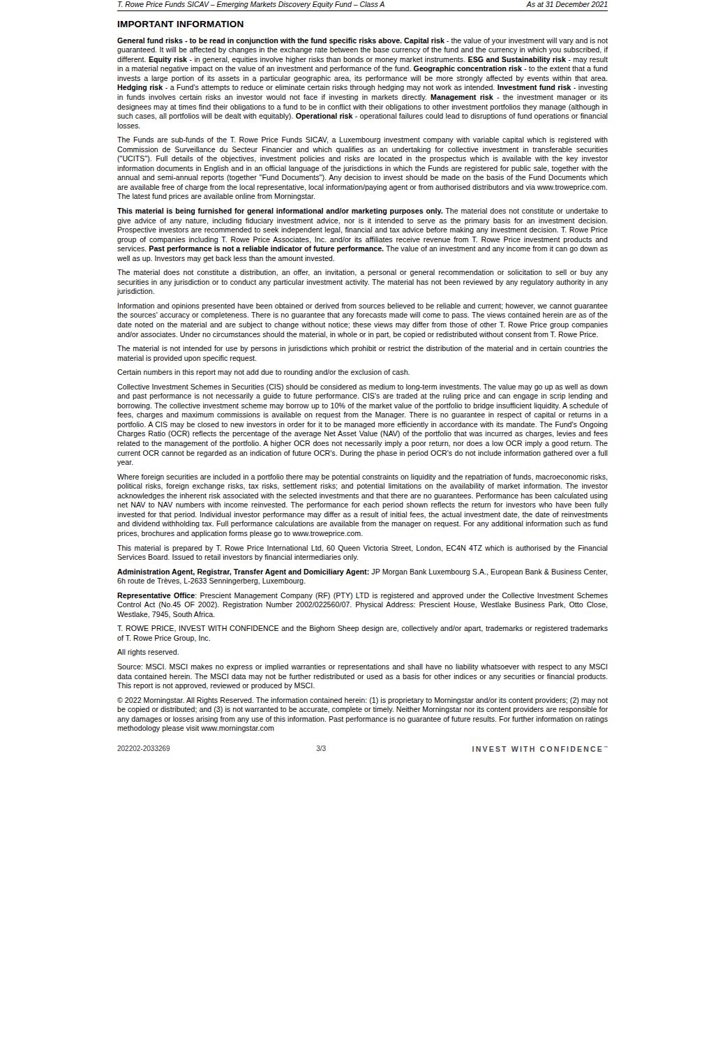T. Rowe Price Funds SICAV – Emerging Markets Discovery Equity Fund – Class A
As at 31 December 2021
IMPORTANT INFORMATION
General fund risks - to be read in conjunction with the fund specific risks above. Capital risk - the value of your investment will vary and is not guaranteed. It will be affected by changes in the exchange rate between the base currency of the fund and the currency in which you subscribed, if different. Equity risk - in general, equities involve higher risks than bonds or money market instruments. ESG and Sustainability risk - may result in a material negative impact on the value of an investment and performance of the fund. Geographic concentration risk - to the extent that a fund invests a large portion of its assets in a particular geographic area, its performance will be more strongly affected by events within that area. Hedging risk - a Fund's attempts to reduce or eliminate certain risks through hedging may not work as intended. Investment fund risk - investing in funds involves certain risks an investor would not face if investing in markets directly. Management risk - the investment manager or its designees may at times find their obligations to a fund to be in conflict with their obligations to other investment portfolios they manage (although in such cases, all portfolios will be dealt with equitably). Operational risk - operational failures could lead to disruptions of fund operations or financial losses.
The Funds are sub-funds of the T. Rowe Price Funds SICAV, a Luxembourg investment company with variable capital which is registered with Commission de Surveillance du Secteur Financier and which qualifies as an undertaking for collective investment in transferable securities ("UCITS"). Full details of the objectives, investment policies and risks are located in the prospectus which is available with the key investor information documents in English and in an official language of the jurisdictions in which the Funds are registered for public sale, together with the annual and semi-annual reports (together "Fund Documents"). Any decision to invest should be made on the basis of the Fund Documents which are available free of charge from the local representative, local information/paying agent or from authorised distributors and via www.troweprice.com. The latest fund prices are available online from Morningstar.
This material is being furnished for general informational and/or marketing purposes only. The material does not constitute or undertake to give advice of any nature, including fiduciary investment advice, nor is it intended to serve as the primary basis for an investment decision. Prospective investors are recommended to seek independent legal, financial and tax advice before making any investment decision. T. Rowe Price group of companies including T. Rowe Price Associates, Inc. and/or its affiliates receive revenue from T. Rowe Price investment products and services. Past performance is not a reliable indicator of future performance. The value of an investment and any income from it can go down as well as up. Investors may get back less than the amount invested.
The material does not constitute a distribution, an offer, an invitation, a personal or general recommendation or solicitation to sell or buy any securities in any jurisdiction or to conduct any particular investment activity. The material has not been reviewed by any regulatory authority in any jurisdiction.
Information and opinions presented have been obtained or derived from sources believed to be reliable and current; however, we cannot guarantee the sources' accuracy or completeness. There is no guarantee that any forecasts made will come to pass. The views contained herein are as of the date noted on the material and are subject to change without notice; these views may differ from those of other T. Rowe Price group companies and/or associates. Under no circumstances should the material, in whole or in part, be copied or redistributed without consent from T. Rowe Price.
The material is not intended for use by persons in jurisdictions which prohibit or restrict the distribution of the material and in certain countries the material is provided upon specific request.
Certain numbers in this report may not add due to rounding and/or the exclusion of cash.
Collective Investment Schemes in Securities (CIS) should be considered as medium to long-term investments. The value may go up as well as down and past performance is not necessarily a guide to future performance. CIS's are traded at the ruling price and can engage in scrip lending and borrowing. The collective investment scheme may borrow up to 10% of the market value of the portfolio to bridge insufficient liquidity. A schedule of fees, charges and maximum commissions is available on request from the Manager. There is no guarantee in respect of capital or returns in a portfolio. A CIS may be closed to new investors in order for it to be managed more efficiently in accordance with its mandate. The Fund's Ongoing Charges Ratio (OCR) reflects the percentage of the average Net Asset Value (NAV) of the portfolio that was incurred as charges, levies and fees related to the management of the portfolio. A higher OCR does not necessarily imply a poor return, nor does a low OCR imply a good return. The current OCR cannot be regarded as an indication of future OCR's. During the phase in period OCR's do not include information gathered over a full year.
Where foreign securities are included in a portfolio there may be potential constraints on liquidity and the repatriation of funds, macroeconomic risks, political risks, foreign exchange risks, tax risks, settlement risks; and potential limitations on the availability of market information. The investor acknowledges the inherent risk associated with the selected investments and that there are no guarantees. Performance has been calculated using net NAV to NAV numbers with income reinvested. The performance for each period shown reflects the return for investors who have been fully invested for that period. Individual investor performance may differ as a result of initial fees, the actual investment date, the date of reinvestments and dividend withholding tax. Full performance calculations are available from the manager on request. For any additional information such as fund prices, brochures and application forms please go to www.troweprice.com.
This material is prepared by T. Rowe Price International Ltd, 60 Queen Victoria Street, London, EC4N 4TZ which is authorised by the Financial Services Board. Issued to retail investors by financial intermediaries only.
Administration Agent, Registrar, Transfer Agent and Domiciliary Agent: JP Morgan Bank Luxembourg S.A., European Bank & Business Center, 6h route de Trèves, L-2633 Senningerberg, Luxembourg.
Representative Office: Prescient Management Company (RF) (PTY) LTD is registered and approved under the Collective Investment Schemes Control Act (No.45 OF 2002). Registration Number 2002/022560/07. Physical Address: Prescient House, Westlake Business Park, Otto Close, Westlake, 7945, South Africa.
T. ROWE PRICE, INVEST WITH CONFIDENCE and the Bighorn Sheep design are, collectively and/or apart, trademarks or registered trademarks of T. Rowe Price Group, Inc.
All rights reserved.
Source: MSCI. MSCI makes no express or implied warranties or representations and shall have no liability whatsoever with respect to any MSCI data contained herein. The MSCI data may not be further redistributed or used as a basis for other indices or any securities or financial products. This report is not approved, reviewed or produced by MSCI.
© 2022 Morningstar. All Rights Reserved. The information contained herein: (1) is proprietary to Morningstar and/or its content providers; (2) may not be copied or distributed; and (3) is not warranted to be accurate, complete or timely. Neither Morningstar nor its content providers are responsible for any damages or losses arising from any use of this information. Past performance is no guarantee of future results. For further information on ratings methodology please visit www.morningstar.com
202202-2033269
3/3
INVEST WITH CONFIDENCE™